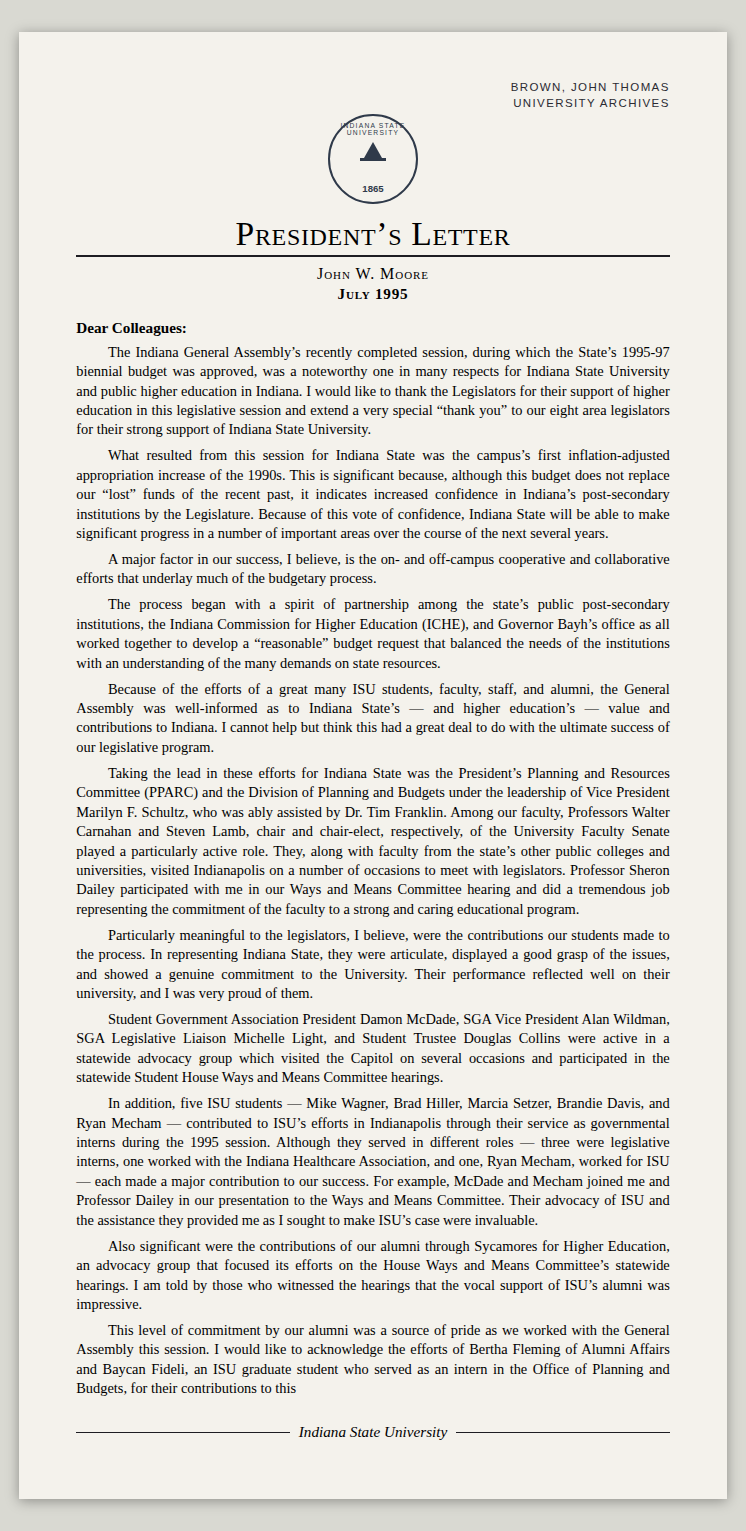BROWN, JOHN THOMAS
UNIVERSITY ARCHIVES
INDIANA STATE UNIVERSITY
1865
President’s Letter
John W. Moore
July 1995
Dear Colleagues:
The Indiana General Assembly’s recently completed session, during which the State’s 1995-97 biennial budget was approved, was a noteworthy one in many respects for Indiana State University and public higher education in Indiana. I would like to thank the Legislators for their support of higher education in this legislative session and extend a very special “thank you” to our eight area legislators for their strong support of Indiana State University.
What resulted from this session for Indiana State was the campus’s first inflation-adjusted appropriation increase of the 1990s. This is significant because, although this budget does not replace our “lost” funds of the recent past, it indicates increased confidence in Indiana’s post-secondary institutions by the Legislature. Because of this vote of confidence, Indiana State will be able to make significant progress in a number of important areas over the course of the next several years.
A major factor in our success, I believe, is the on- and off-campus cooperative and collaborative efforts that underlay much of the budgetary process.
The process began with a spirit of partnership among the state’s public post-secondary institutions, the Indiana Commission for Higher Education (ICHE), and Governor Bayh’s office as all worked together to develop a “reasonable” budget request that balanced the needs of the institutions with an understanding of the many demands on state resources.
Because of the efforts of a great many ISU students, faculty, staff, and alumni, the General Assembly was well-informed as to Indiana State’s — and higher education’s — value and contributions to Indiana. I cannot help but think this had a great deal to do with the ultimate success of our legislative program.
Taking the lead in these efforts for Indiana State was the President’s Planning and Resources Committee (PPARC) and the Division of Planning and Budgets under the leadership of Vice President Marilyn F. Schultz, who was ably assisted by Dr. Tim Franklin. Among our faculty, Professors Walter Carnahan and Steven Lamb, chair and chair-elect, respectively, of the University Faculty Senate played a particularly active role. They, along with faculty from the state’s other public colleges and universities, visited Indianapolis on a number of occasions to meet with legislators. Professor Sheron Dailey participated with me in our Ways and Means Committee hearing and did a tremendous job representing the commitment of the faculty to a strong and caring educational program.
Particularly meaningful to the legislators, I believe, were the contributions our students made to the process. In representing Indiana State, they were articulate, displayed a good grasp of the issues, and showed a genuine commitment to the University. Their performance reflected well on their university, and I was very proud of them.
Student Government Association President Damon McDade, SGA Vice President Alan Wildman, SGA Legislative Liaison Michelle Light, and Student Trustee Douglas Collins were active in a statewide advocacy group which visited the Capitol on several occasions and participated in the statewide Student House Ways and Means Committee hearings.
In addition, five ISU students — Mike Wagner, Brad Hiller, Marcia Setzer, Brandie Davis, and Ryan Mecham — contributed to ISU’s efforts in Indianapolis through their service as governmental interns during the 1995 session. Although they served in different roles — three were legislative interns, one worked with the Indiana Healthcare Association, and one, Ryan Mecham, worked for ISU — each made a major contribution to our success. For example, McDade and Mecham joined me and Professor Dailey in our presentation to the Ways and Means Committee. Their advocacy of ISU and the assistance they provided me as I sought to make ISU’s case were invaluable.
Also significant were the contributions of our alumni through Sycamores for Higher Education, an advocacy group that focused its efforts on the House Ways and Means Committee’s statewide hearings. I am told by those who witnessed the hearings that the vocal support of ISU’s alumni was impressive.
This level of commitment by our alumni was a source of pride as we worked with the General Assembly this session. I would like to acknowledge the efforts of Bertha Fleming of Alumni Affairs and Baycan Fideli, an ISU graduate student who served as an intern in the Office of Planning and Budgets, for their contributions to this
Indiana State University